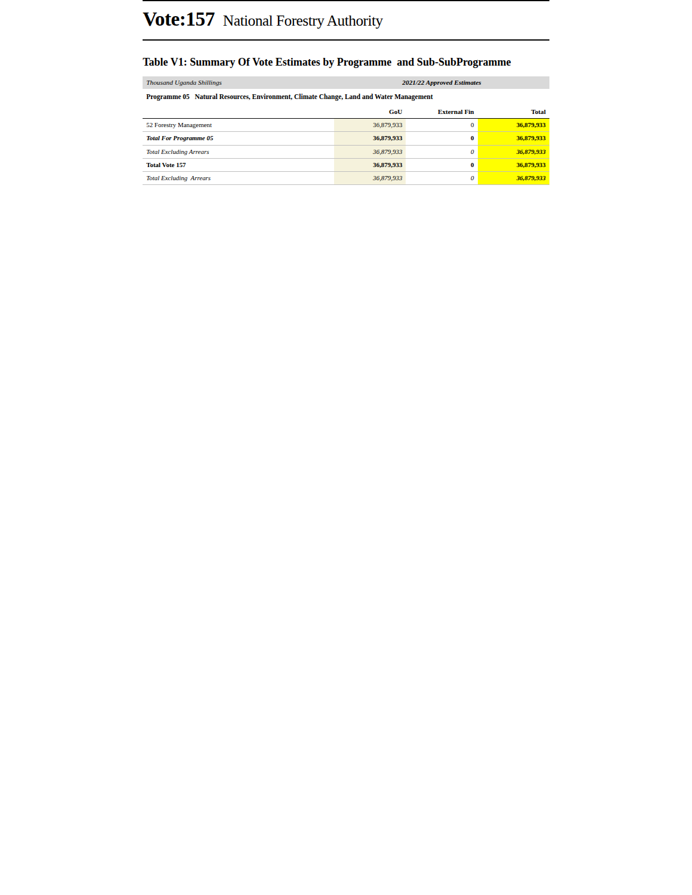Vote:157 National Forestry Authority
Table V1: Summary Of Vote Estimates by Programme and Sub-SubProgramme
| Thousand Uganda Shillings | 2021/22 Approved Estimates |
| Programme 05 Natural Resources, Environment, Climate Change, Land and Water Management |
| | GoU | External Fin | Total |
| 52 Forestry Management | 36,879,933 | 0 | 36,879,933 |
| Total For Programme 05 | 36,879,933 | 0 | 36,879,933 |
| Total Excluding Arrears | 36,879,933 | 0 | 36,879,933 |
| Total Vote 157 | 36,879,933 | 0 | 36,879,933 |
| Total Excluding Arrears | 36,879,933 | 0 | 36,879,933 |